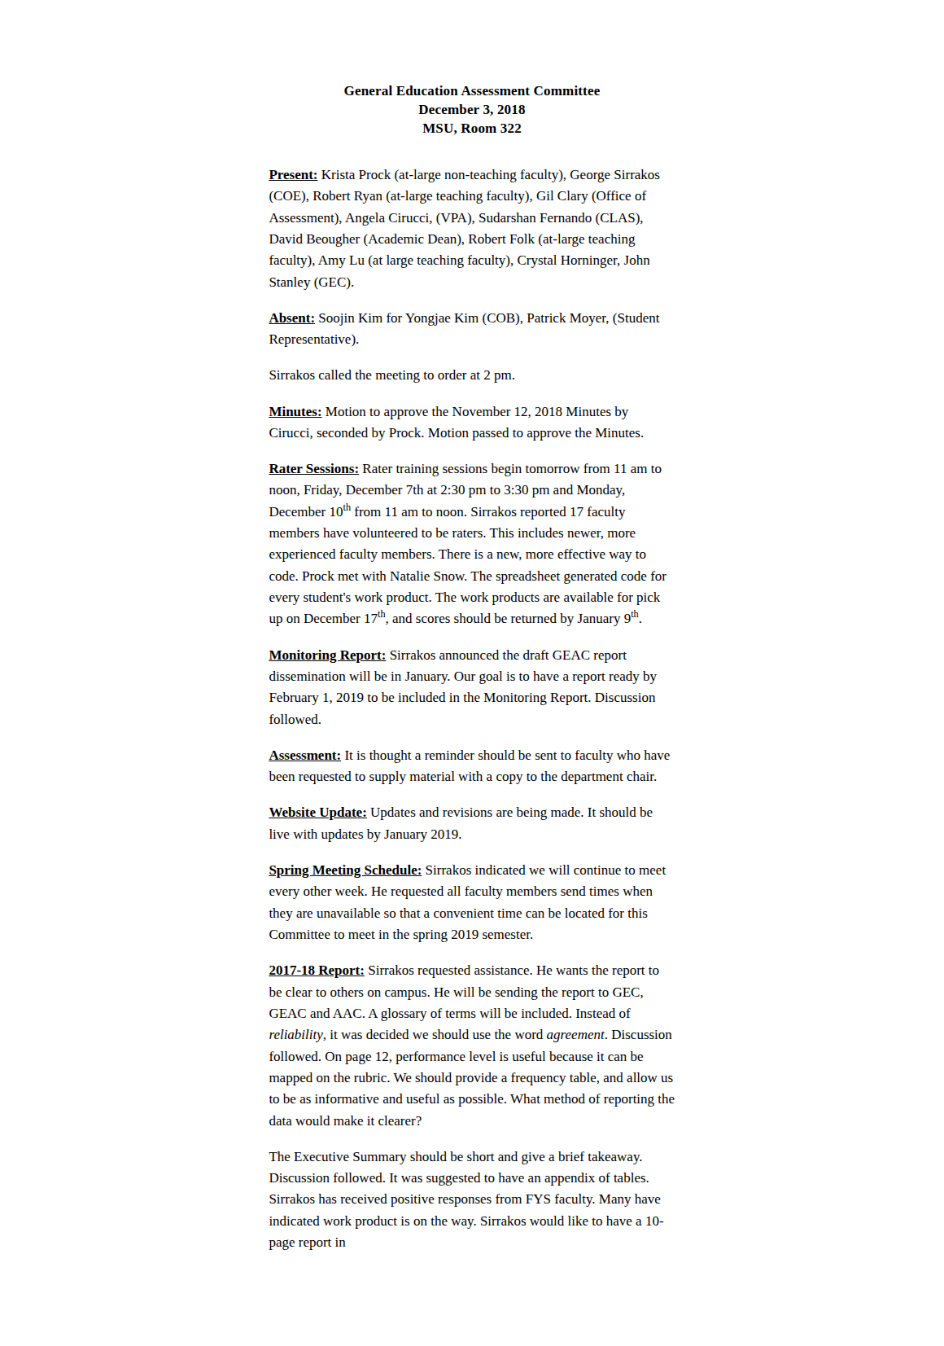General Education Assessment Committee
December 3, 2018
MSU, Room 322
Present: Krista Prock (at-large non-teaching faculty), George Sirrakos (COE), Robert Ryan (at-large teaching faculty), Gil Clary (Office of Assessment), Angela Cirucci, (VPA), Sudarshan Fernando (CLAS), David Beougher (Academic Dean), Robert Folk (at-large teaching faculty), Amy Lu (at large teaching faculty), Crystal Horninger, John Stanley (GEC).
Absent: Soojin Kim for Yongjae Kim (COB), Patrick Moyer, (Student Representative).
Sirrakos called the meeting to order at 2 pm.
Minutes: Motion to approve the November 12, 2018 Minutes by Cirucci, seconded by Prock. Motion passed to approve the Minutes.
Rater Sessions: Rater training sessions begin tomorrow from 11 am to noon, Friday, December 7th at 2:30 pm to 3:30 pm and Monday, December 10th from 11 am to noon. Sirrakos reported 17 faculty members have volunteered to be raters. This includes newer, more experienced faculty members. There is a new, more effective way to code. Prock met with Natalie Snow. The spreadsheet generated code for every student's work product. The work products are available for pick up on December 17th, and scores should be returned by January 9th.
Monitoring Report: Sirrakos announced the draft GEAC report dissemination will be in January. Our goal is to have a report ready by February 1, 2019 to be included in the Monitoring Report. Discussion followed.
Assessment: It is thought a reminder should be sent to faculty who have been requested to supply material with a copy to the department chair.
Website Update: Updates and revisions are being made. It should be live with updates by January 2019.
Spring Meeting Schedule: Sirrakos indicated we will continue to meet every other week. He requested all faculty members send times when they are unavailable so that a convenient time can be located for this Committee to meet in the spring 2019 semester.
2017-18 Report: Sirrakos requested assistance. He wants the report to be clear to others on campus. He will be sending the report to GEC, GEAC and AAC. A glossary of terms will be included. Instead of reliability, it was decided we should use the word agreement. Discussion followed. On page 12, performance level is useful because it can be mapped on the rubric. We should provide a frequency table, and allow us to be as informative and useful as possible. What method of reporting the data would make it clearer?
The Executive Summary should be short and give a brief takeaway. Discussion followed. It was suggested to have an appendix of tables. Sirrakos has received positive responses from FYS faculty. Many have indicated work product is on the way. Sirrakos would like to have a 10-page report in